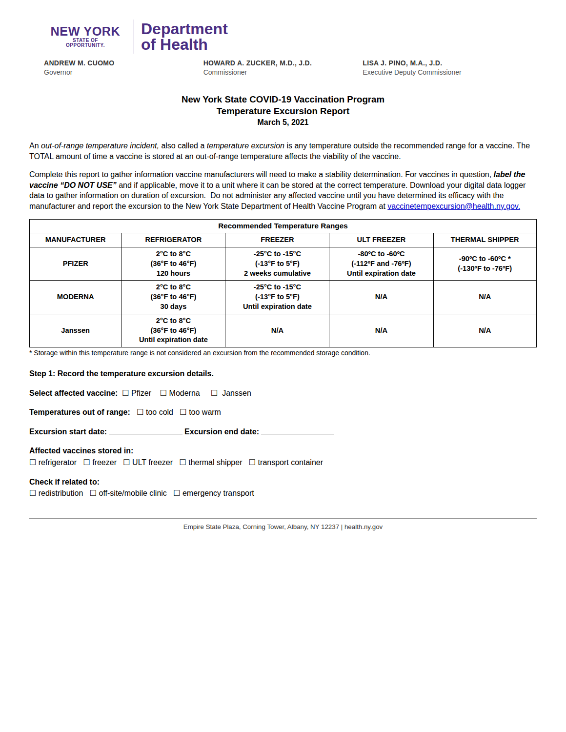NEW YORK
STATE OF
OPPORTUNITY.
Departmentof Health
ANDREW M. CUOMO
Governor
HOWARD A. ZUCKER, M.D., J.D.
Commissioner
LISA J. PINO, M.A., J.D.
Executive Deputy Commissioner
New York State COVID-19 Vaccination Program
Temperature Excursion Report
March 5, 2021
An out-of-range temperature incident, also called a temperature excursion is any temperature outside the recommended range for a vaccine. The TOTAL amount of time a vaccine is stored at an out-of-range temperature affects the viability of the vaccine.
Complete this report to gather information vaccine manufacturers will need to make a stability determination. For vaccines in question, label the vaccine “DO NOT USE” and if applicable, move it to a unit where it can be stored at the correct temperature. Download your digital data logger data to gather information on duration of excursion. Do not administer any affected vaccine until you have determined its efficacy with the manufacturer and report the excursion to the New York State Department of Health Vaccine Program at vaccinetempexcursion@health.ny.gov.
Recommended Temperature Ranges
| MANUFACTURER | REFRIGERATOR | FREEZER | ULT FREEZER | THERMAL SHIPPER |
| --- | --- | --- | --- | --- |
| PFIZER | 2°C to 8°C (36°F to 46°F) 120 hours | -25°C to -15°C (-13°F to 5°F) 2 weeks cumulative | -80ºC to -60ºC (-112ºF and -76ºF) Until expiration date | -90ºC to -60ºC * (-130ºF to -76ºF) |
| MODERNA | 2°C to 8°C (36°F to 46°F) 30 days | -25°C to -15°C (-13°F to 5°F) Until expiration date | N/A | N/A |
| Janssen | 2°C to 8°C (36°F to 46°F) Until expiration date | N/A | N/A | N/A |
* Storage within this temperature range is not considered an excursion from the recommended storage condition.
Step 1: Record the temperature excursion details.
Select affected vaccine: ☐ Pfizer ☐ Moderna ☐ Janssen
Temperatures out of range: ☐ too cold ☐ too warm
Excursion start date: Excursion end date:
Affected vaccines stored in: ☐ refrigerator ☐ freezer ☐ ULT freezer ☐ thermal shipper ☐ transport container
Check if related to: ☐ redistribution ☐ off-site/mobile clinic ☐ emergency transport
Empire State Plaza, Corning Tower, Albany, NY 12237 | health.ny.gov